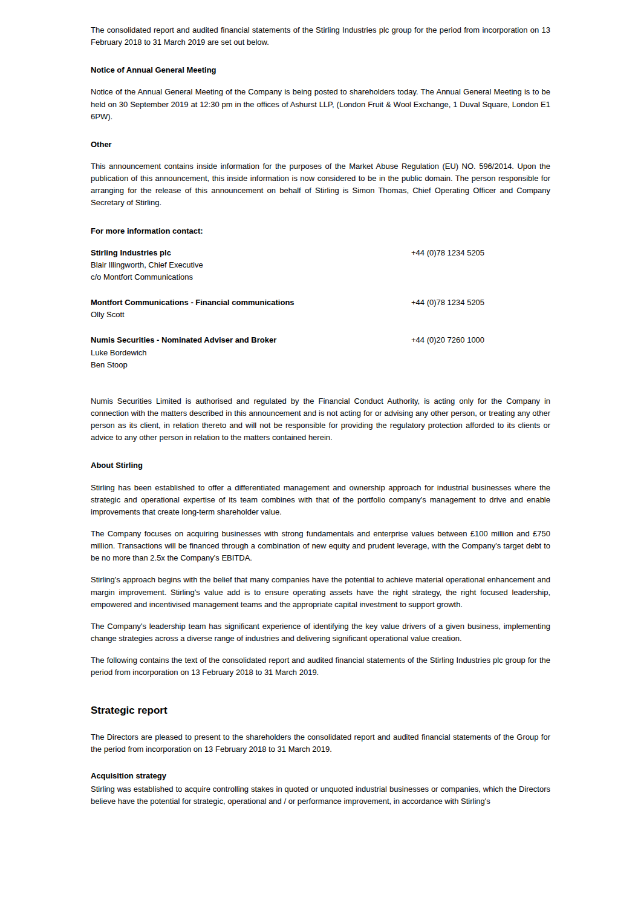The consolidated report and audited financial statements of the Stirling Industries plc group for the period from incorporation on 13 February 2018 to 31 March 2019 are set out below.
Notice of Annual General Meeting
Notice of the Annual General Meeting of the Company is being posted to shareholders today. The Annual General Meeting is to be held on 30 September 2019 at 12:30 pm in the offices of Ashurst LLP, (London Fruit & Wool Exchange, 1 Duval Square, London E1 6PW).
Other
This announcement contains inside information for the purposes of the Market Abuse Regulation (EU) NO. 596/2014. Upon the publication of this announcement, this inside information is now considered to be in the public domain. The person responsible for arranging for the release of this announcement on behalf of Stirling is Simon Thomas, Chief Operating Officer and Company Secretary of Stirling.
For more information contact:
| Stirling Industries plc Blair Illingworth, Chief Executive c/o Montfort Communications | +44 (0)78 1234 5205 |
| Montfort Communications - Financial communications Olly Scott | +44 (0)78 1234 5205 |
| Numis Securities - Nominated Adviser and Broker Luke Bordewich Ben Stoop | +44 (0)20 7260 1000 |
Numis Securities Limited is authorised and regulated by the Financial Conduct Authority, is acting only for the Company in connection with the matters described in this announcement and is not acting for or advising any other person, or treating any other person as its client, in relation thereto and will not be responsible for providing the regulatory protection afforded to its clients or advice to any other person in relation to the matters contained herein.
About Stirling
Stirling has been established to offer a differentiated management and ownership approach for industrial businesses where the strategic and operational expertise of its team combines with that of the portfolio company's management to drive and enable improvements that create long-term shareholder value.
The Company focuses on acquiring businesses with strong fundamentals and enterprise values between £100 million and £750 million. Transactions will be financed through a combination of new equity and prudent leverage, with the Company's target debt to be no more than 2.5x the Company's EBITDA.
Stirling's approach begins with the belief that many companies have the potential to achieve material operational enhancement and margin improvement. Stirling's value add is to ensure operating assets have the right strategy, the right focused leadership, empowered and incentivised management teams and the appropriate capital investment to support growth.
The Company's leadership team has significant experience of identifying the key value drivers of a given business, implementing change strategies across a diverse range of industries and delivering significant operational value creation.
The following contains the text of the consolidated report and audited financial statements of the Stirling Industries plc group for the period from incorporation on 13 February 2018 to 31 March 2019.
Strategic report
The Directors are pleased to present to the shareholders the consolidated report and audited financial statements of the Group for the period from incorporation on 13 February 2018 to 31 March 2019.
Acquisition strategy
Stirling was established to acquire controlling stakes in quoted or unquoted industrial businesses or companies, which the Directors believe have the potential for strategic, operational and / or performance improvement, in accordance with Stirling's